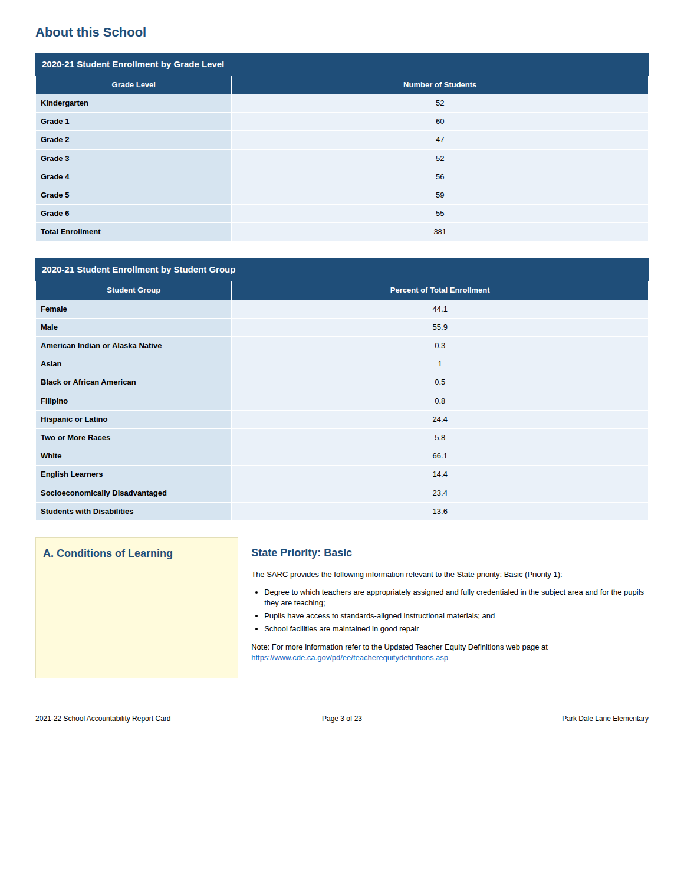About this School
2020-21 Student Enrollment by Grade Level
| Grade Level | Number of Students |
| --- | --- |
| Kindergarten | 52 |
| Grade 1 | 60 |
| Grade 2 | 47 |
| Grade 3 | 52 |
| Grade 4 | 56 |
| Grade 5 | 59 |
| Grade 6 | 55 |
| Total Enrollment | 381 |
2020-21 Student Enrollment by Student Group
| Student Group | Percent of Total Enrollment |
| --- | --- |
| Female | 44.1 |
| Male | 55.9 |
| American Indian or Alaska Native | 0.3 |
| Asian | 1 |
| Black or African American | 0.5 |
| Filipino | 0.8 |
| Hispanic or Latino | 24.4 |
| Two or More Races | 5.8 |
| White | 66.1 |
| English Learners | 14.4 |
| Socioeconomically Disadvantaged | 23.4 |
| Students with Disabilities | 13.6 |
A. Conditions of Learning
State Priority: Basic
The SARC provides the following information relevant to the State priority: Basic (Priority 1):
Degree to which teachers are appropriately assigned and fully credentialed in the subject area and for the pupils they are teaching;
Pupils have access to standards-aligned instructional materials; and
School facilities are maintained in good repair
Note: For more information refer to the Updated Teacher Equity Definitions web page at https://www.cde.ca.gov/pd/ee/teacherequitydefinitions.asp
2021-22 School Accountability Report Card
Page 3 of 23
Park Dale Lane Elementary